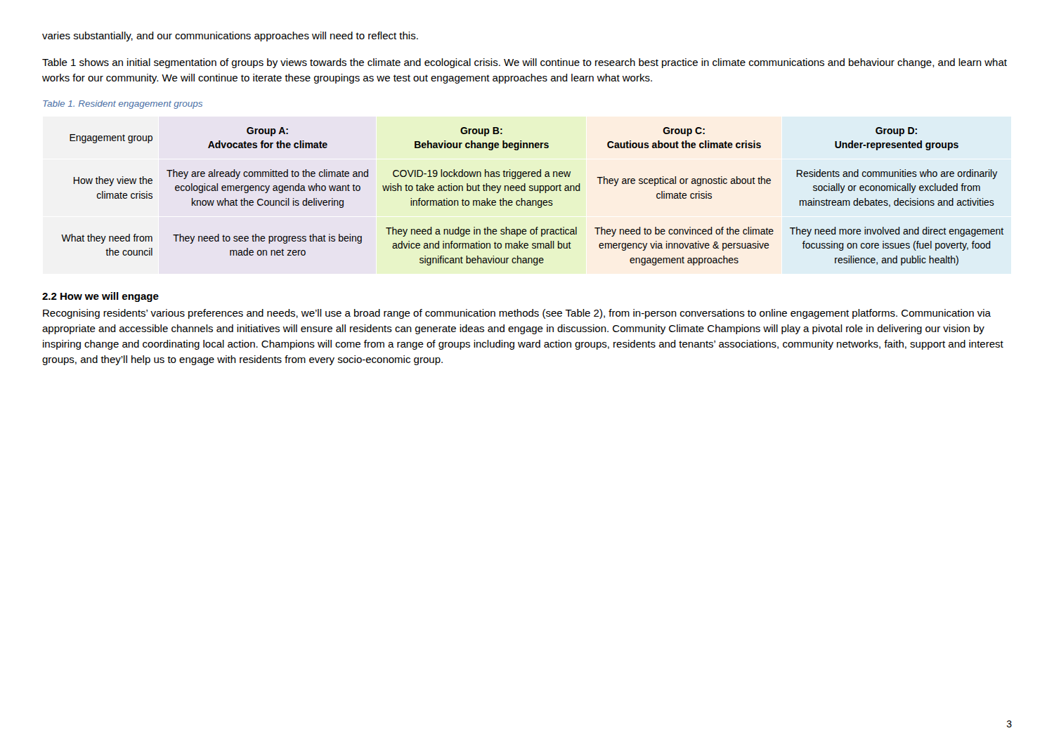varies substantially, and our communications approaches will need to reflect this.
Table 1 shows an initial segmentation of groups by views towards the climate and ecological crisis. We will continue to research best practice in climate communications and behaviour change, and learn what works for our community. We will continue to iterate these groupings as we test out engagement approaches and learn what works.
Table 1. Resident engagement groups
| Engagement group | Group A: Advocates for the climate | Group B: Behaviour change beginners | Group C: Cautious about the climate crisis | Group D: Under-represented groups |
| How they view the climate crisis | They are already committed to the climate and ecological emergency agenda who want to know what the Council is delivering | COVID-19 lockdown has triggered a new wish to take action but they need support and information to make the changes | They are sceptical or agnostic about the climate crisis | Residents and communities who are ordinarily socially or economically excluded from mainstream debates, decisions and activities |
| What they need from the council | They need to see the progress that is being made on net zero | They need a nudge in the shape of practical advice and information to make small but significant behaviour change | They need to be convinced of the climate emergency via innovative & persuasive engagement approaches | They need more involved and direct engagement focussing on core issues (fuel poverty, food resilience, and public health) |
2.2 How we will engage
Recognising residents’ various preferences and needs, we’ll use a broad range of communication methods (see Table 2), from in-person conversations to online engagement platforms. Communication via appropriate and accessible channels and initiatives will ensure all residents can generate ideas and engage in discussion. Community Climate Champions will play a pivotal role in delivering our vision by inspiring change and coordinating local action. Champions will come from a range of groups including ward action groups, residents and tenants’ associations, community networks, faith, support and interest groups, and they’ll help us to engage with residents from every socio-economic group.
3